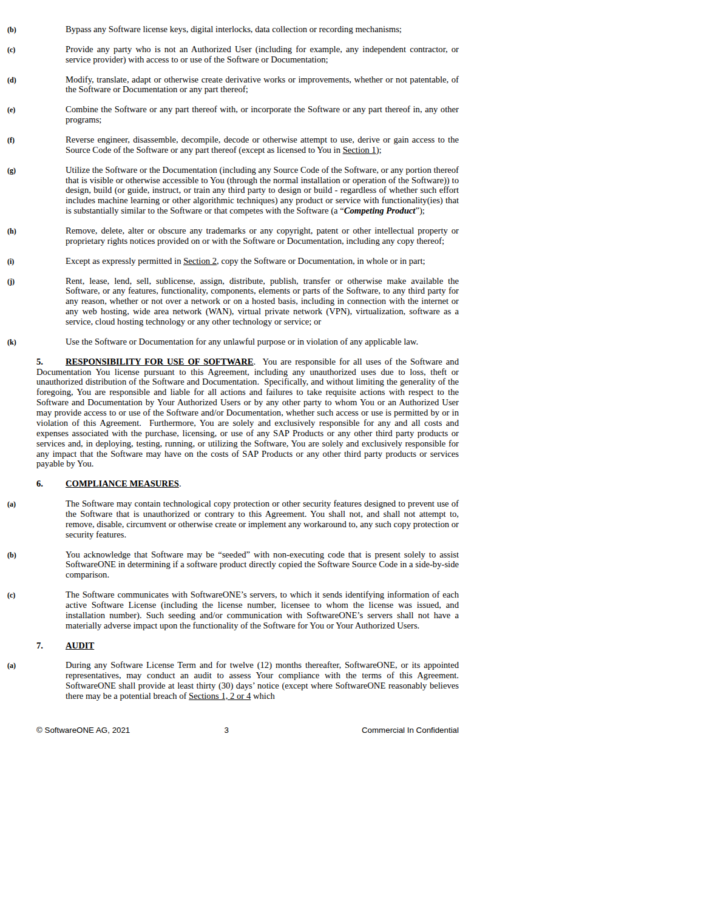(b) Bypass any Software license keys, digital interlocks, data collection or recording mechanisms;
(c) Provide any party who is not an Authorized User (including for example, any independent contractor, or service provider) with access to or use of the Software or Documentation;
(d) Modify, translate, adapt or otherwise create derivative works or improvements, whether or not patentable, of the Software or Documentation or any part thereof;
(e) Combine the Software or any part thereof with, or incorporate the Software or any part thereof in, any other programs;
(f) Reverse engineer, disassemble, decompile, decode or otherwise attempt to use, derive or gain access to the Source Code of the Software or any part thereof (except as licensed to You in Section 1);
(g) Utilize the Software or the Documentation (including any Source Code of the Software, or any portion thereof that is visible or otherwise accessible to You (through the normal installation or operation of the Software)) to design, build (or guide, instruct, or train any third party to design or build - regardless of whether such effort includes machine learning or other algorithmic techniques) any product or service with functionality(ies) that is substantially similar to the Software or that competes with the Software (a “Competing Product”);
(h) Remove, delete, alter or obscure any trademarks or any copyright, patent or other intellectual property or proprietary rights notices provided on or with the Software or Documentation, including any copy thereof;
(i) Except as expressly permitted in Section 2, copy the Software or Documentation, in whole or in part;
(j) Rent, lease, lend, sell, sublicense, assign, distribute, publish, transfer or otherwise make available the Software, or any features, functionality, components, elements or parts of the Software, to any third party for any reason, whether or not over a network or on a hosted basis, including in connection with the internet or any web hosting, wide area network (WAN), virtual private network (VPN), virtualization, software as a service, cloud hosting technology or any other technology or service; or
(k) Use the Software or Documentation for any unlawful purpose or in violation of any applicable law.
5. RESPONSIBILITY FOR USE OF SOFTWARE. You are responsible for all uses of the Software and Documentation You license pursuant to this Agreement, including any unauthorized uses due to loss, theft or unauthorized distribution of the Software and Documentation. Specifically, and without limiting the generality of the foregoing, You are responsible and liable for all actions and failures to take requisite actions with respect to the Software and Documentation by Your Authorized Users or by any other party to whom You or an Authorized User may provide access to or use of the Software and/or Documentation, whether such access or use is permitted by or in violation of this Agreement. Furthermore, You are solely and exclusively responsible for any and all costs and expenses associated with the purchase, licensing, or use of any SAP Products or any other third party products or services and, in deploying, testing, running, or utilizing the Software, You are solely and exclusively responsible for any impact that the Software may have on the costs of SAP Products or any other third party products or services payable by You.
6. COMPLIANCE MEASURES.
(a) The Software may contain technological copy protection or other security features designed to prevent use of the Software that is unauthorized or contrary to this Agreement. You shall not, and shall not attempt to, remove, disable, circumvent or otherwise create or implement any workaround to, any such copy protection or security features.
(b) You acknowledge that Software may be “seeded” with non-executing code that is present solely to assist SoftwareONE in determining if a software product directly copied the Software Source Code in a side-by-side comparison.
(c) The Software communicates with SoftwareONE’s servers, to which it sends identifying information of each active Software License (including the license number, licensee to whom the license was issued, and installation number). Such seeding and/or communication with SoftwareONE’s servers shall not have a materially adverse impact upon the functionality of the Software for You or Your Authorized Users.
7. AUDIT
(a) During any Software License Term and for twelve (12) months thereafter, SoftwareONE, or its appointed representatives, may conduct an audit to assess Your compliance with the terms of this Agreement. SoftwareONE shall provide at least thirty (30) days’ notice (except where SoftwareONE reasonably believes there may be a potential breach of Sections 1, 2 or 4 which
© SoftwareONE AG, 2021
3
Commercial In Confidential